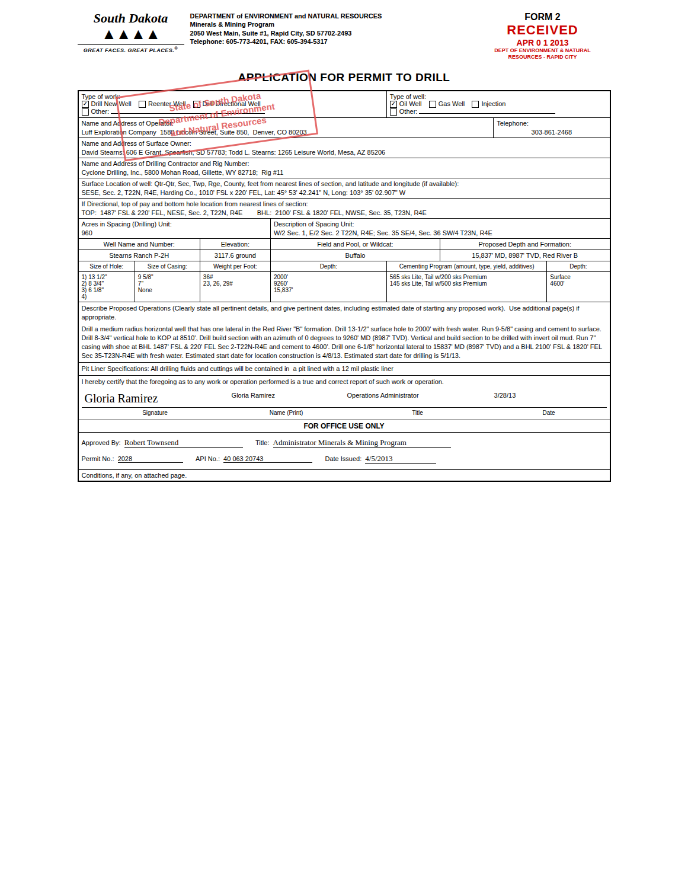State of South Dakota
Department of Environment
and Natural Resources
South Dakota
▲▲▲▲
GREAT FACES. GREAT PLACES.®
DEPARTMENT of ENVIRONMENT and NATURAL RESOURCES
Minerals & Mining Program
2050 West Main, Suite #1, Rapid City, SD 57702-2493
Telephone: 605-773-4201, FAX: 605-394-5317
FORM 2
RECEIVED
APR 0 1 2013
DEPT OF ENVIRONMENT & NATURAL
RESOURCES - RAPID CITY
APPLICATION FOR PERMIT TO DRILL
| Type of work: ✓ Drill New Well Reenter Well Drill Directional Well Other: | Type of well: ✓ Oil Well Gas Well Injection Other: |
| Name and Address of Operator: Luff Exploration Company 1580 Lincoln Street, Suite 850, Denver, CO 80203 | Telephone: 303-861-2468 |
| Name and Address of Surface Owner: David Stearns: 606 E Grant, Spearfish, SD 57783; Todd L. Stearns: 1265 Leisure World, Mesa, AZ 85206 |
| Name and Address of Drilling Contractor and Rig Number: Cyclone Drilling, Inc., 5800 Mohan Road, Gillette, WY 82718; Rig #11 |
| Surface Location of well: Qtr-Qtr, Sec, Twp, Rge, County, feet from nearest lines of section, and latitude and longitude (if available): SESE, Sec. 2, T22N, R4E, Harding Co., 1010' FSL x 220' FEL, Lat: 45° 53' 42.241" N, Long: 103° 35' 02.907" W |
| If Directional, top of pay and bottom hole location from nearest lines of section: TOP: 1487' FSL & 220' FEL, NESE, Sec. 2, T22N, R4E BHL: 2100' FSL & 1820' FEL, NWSE, Sec. 35, T23N, R4E |
| Acres in Spacing (Drilling) Unit: 960 | Description of Spacing Unit: W/2 Sec. 1, E/2 Sec. 2 T22N, R4E; Sec. 35 SE/4, Sec. 36 SW/4 T23N, R4E |
| Well Name and Number: | Elevation: | Field and Pool, or Wildcat: | Proposed Depth and Formation: |
| Stearns Ranch P-2H | 3117.6 ground | Buffalo | 15,837' MD, 8987' TVD, Red River B |
| Size of Hole: | Size of Casing: | Weight per Foot: | Depth: | Cementing Program (amount, type, yield, additives) | Depth: |
| 1) 13 1/2" 2) 8 3/4" 3) 6 1/8" 4) | 9 5/8" 7" None | 36# 23, 26, 29# | 2000' 9260' 15,837' | 565 sks Lite, Tail w/200 sks Premium 145 sks Lite, Tail w/500 sks Premium | Surface 4600' |
| Describe Proposed Operations (Clearly state all pertinent details, and give pertinent dates, including estimated date of starting any proposed work). Use additional page(s) if appropriate. Drill a medium radius horizontal well that has one lateral in the Red River "B" formation. Drill 13-1/2" surface hole to 2000' with fresh water. Run 9-5/8" casing and cement to surface. Drill 8-3/4" vertical hole to KOP at 8510'. Drill build section with an azimuth of 0 degrees to 9260' MD (8987' TVD). Vertical and build section to be drilled with invert oil mud. Run 7" casing with shoe at BHL 1487' FSL & 220' FEL Sec 2-T22N-R4E and cement to 4600'. Drill one 6-1/8" horizontal lateral to 15837' MD (8987' TVD) and a BHL 2100' FSL & 1820' FEL Sec 35-T23N-R4E with fresh water. Estimated start date for location construction is 4/8/13. Estimated start date for drilling is 5/1/13. |
| Pit Liner Specifications: All drilling fluids and cuttings will be contained in a pit lined with a 12 mil plastic liner |
| I hereby certify that the foregoing as to any work or operation performed is a true and correct report of such work or operation. / Gloria Ramirez / Gloria Ramirez / Operations Administrator / 3/28/13 / / Signature / Name (Print) / Title / Date / |
| FOR OFFICE USE ONLY |
| Approved By: Robert Townsend Title: Administrator Minerals & Mining Program Permit No.: 2028 API No.: 40 063 20743 Date Issued: 4/5/2013 |
| Conditions, if any, on attached page. |